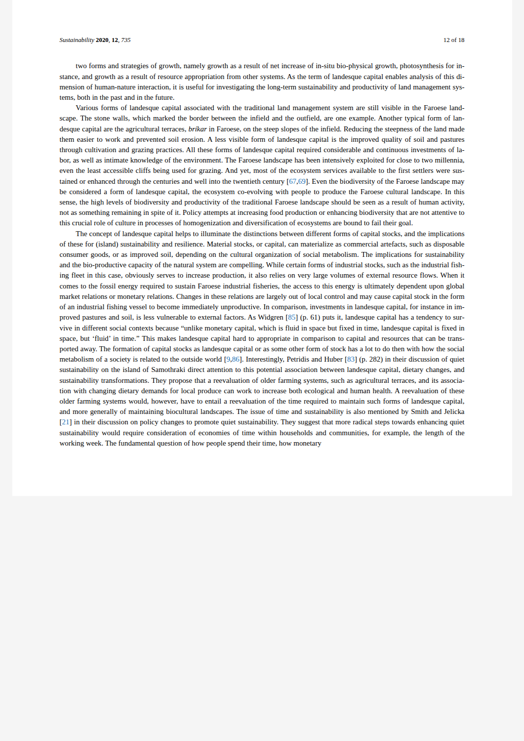Sustainability 2020, 12, 735 12 of 18
two forms and strategies of growth, namely growth as a result of net increase of in-situ bio-physical growth, photosynthesis for instance, and growth as a result of resource appropriation from other systems. As the term of landesque capital enables analysis of this dimension of human-nature interaction, it is useful for investigating the long-term sustainability and productivity of land management systems, both in the past and in the future.
Various forms of landesque capital associated with the traditional land management system are still visible in the Faroese landscape. The stone walls, which marked the border between the infield and the outfield, are one example. Another typical form of landesque capital are the agricultural terraces, bríkar in Faroese, on the steep slopes of the infield. Reducing the steepness of the land made them easier to work and prevented soil erosion. A less visible form of landesque capital is the improved quality of soil and pastures through cultivation and grazing practices. All these forms of landesque capital required considerable and continuous investments of labor, as well as intimate knowledge of the environment. The Faroese landscape has been intensively exploited for close to two millennia, even the least accessible cliffs being used for grazing. And yet, most of the ecosystem services available to the first settlers were sustained or enhanced through the centuries and well into the twentieth century [67,69]. Even the biodiversity of the Faroese landscape may be considered a form of landesque capital, the ecosystem co-evolving with people to produce the Faroese cultural landscape. In this sense, the high levels of biodiversity and productivity of the traditional Faroese landscape should be seen as a result of human activity, not as something remaining in spite of it. Policy attempts at increasing food production or enhancing biodiversity that are not attentive to this crucial role of culture in processes of homogenization and diversification of ecosystems are bound to fail their goal.
The concept of landesque capital helps to illuminate the distinctions between different forms of capital stocks, and the implications of these for (island) sustainability and resilience. Material stocks, or capital, can materialize as commercial artefacts, such as disposable consumer goods, or as improved soil, depending on the cultural organization of social metabolism. The implications for sustainability and the bio-productive capacity of the natural system are compelling. While certain forms of industrial stocks, such as the industrial fishing fleet in this case, obviously serves to increase production, it also relies on very large volumes of external resource flows. When it comes to the fossil energy required to sustain Faroese industrial fisheries, the access to this energy is ultimately dependent upon global market relations or monetary relations. Changes in these relations are largely out of local control and may cause capital stock in the form of an industrial fishing vessel to become immediately unproductive. In comparison, investments in landesque capital, for instance in improved pastures and soil, is less vulnerable to external factors. As Widgren [85] (p. 61) puts it, landesque capital has a tendency to survive in different social contexts because “unlike monetary capital, which is fluid in space but fixed in time, landesque capital is fixed in space, but ‘fluid’ in time.” This makes landesque capital hard to appropriate in comparison to capital and resources that can be transported away. The formation of capital stocks as landesque capital or as some other form of stock has a lot to do then with how the social metabolism of a society is related to the outside world [9,86]. Interestingly, Petridis and Huber [83] (p. 282) in their discussion of quiet sustainability on the island of Samothraki direct attention to this potential association between landesque capital, dietary changes, and sustainability transformations. They propose that a reevaluation of older farming systems, such as agricultural terraces, and its association with changing dietary demands for local produce can work to increase both ecological and human health. A reevaluation of these older farming systems would, however, have to entail a reevaluation of the time required to maintain such forms of landesque capital, and more generally of maintaining biocultural landscapes. The issue of time and sustainability is also mentioned by Smith and Jelicka [21] in their discussion on policy changes to promote quiet sustainability. They suggest that more radical steps towards enhancing quiet sustainability would require consideration of economies of time within households and communities, for example, the length of the working week. The fundamental question of how people spend their time, how monetary